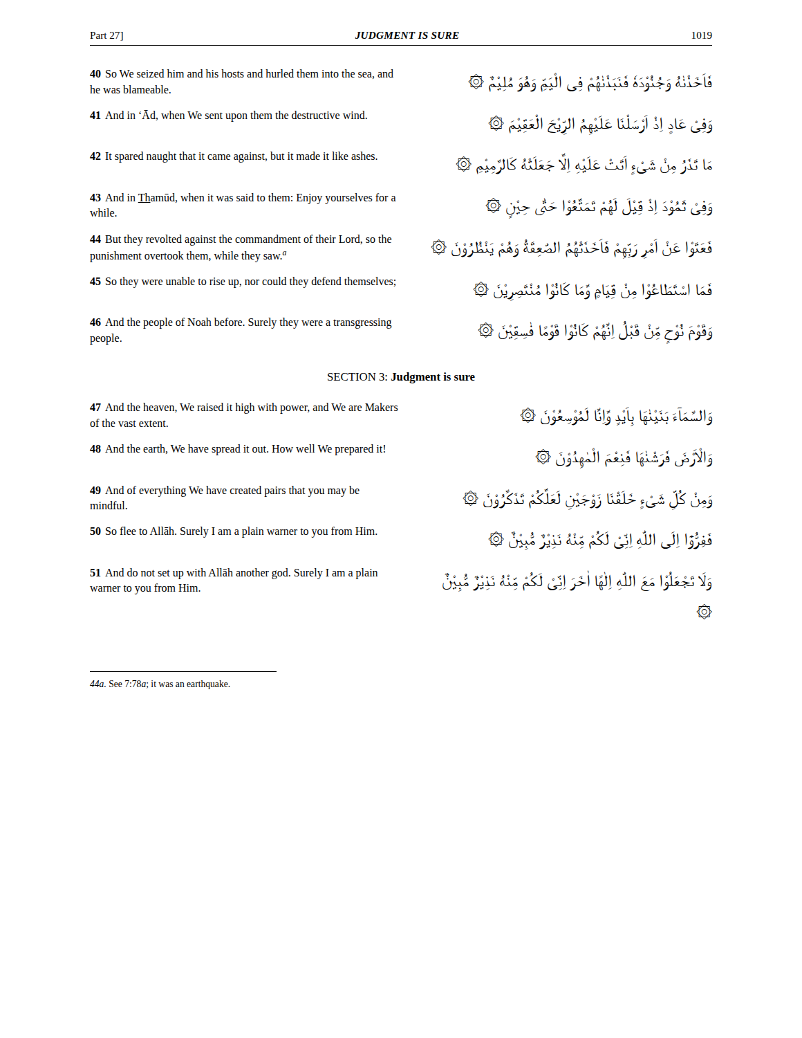Part 27] JUDGMENT IS SURE 1019
40 So We seized him and his hosts and hurled them into the sea, and he was blameable.
فَاَخَذْنٰهُ وَجُنُوْدَهٗ فَنَبَذْنٰهُمْ فِى الْيَمِّ وَهُوَ مُلِيْمٌ ۞
41 And in ‘Ād, when We sent upon them the destructive wind.
وَفِىْ عَادٍ اِذْ اَرْسَلْنَا عَلَيْهِمُ الرِّيْحَ الْعَقِيْمَ ۞
42 It spared naught that it came against, but it made it like ashes.
مَا تَذَرُ مِنْ شَىْءٍ اَتَتْ عَلَيْهِ اِلَّا جَعَلَتْهُ كَالرَّمِيْمِ ۞
43 And in Thamūd, when it was said to them: Enjoy yourselves for a while.
وَفِىْ ثَمُوْدَ اِذْ قِيْلَ لَهُمْ تَمَتَّعُوْا حَتّٰى حِيْنٍ ۞
44 But they revolted against the commandment of their Lord, so the punishment overtook them, while they saw.a
فَعَتَوْا عَنْ اَمْرِ رَبِّهِمْ فَاَخَذَتْهُمُ الصّٰعِقَةُ وَهُمْ يَنْظُرُوْنَ ۞
45 So they were unable to rise up, nor could they defend themselves;
فَمَا اسْتَطَاعُوْا مِنْ قِيَامٍ وَّمَا كَانُوْا مُنْتَصِرِيْنَ ۞
46 And the people of Noah before. Surely they were a transgressing people.
وَقَوْمَ نُوْحٍ مِّنْ قَبْلُ اِنَّهُمْ كَانُوْا قَوْمًا فٰسِقِيْنَ ۞
SECTION 3: Judgment is sure
47 And the heaven, We raised it high with power, and We are Makers of the vast extent.
وَالسَّمَآءَ بَنَيْنٰهَا بِاَيْدٍ وَّاِنَّا لَمُوْسِعُوْنَ ۞
48 And the earth, We have spread it out. How well We prepared it!
وَالْاَرْضَ فَرَشْنٰهَا فَنِعْمَ الْمٰهِدُوْنَ ۞
49 And of everything We have created pairs that you may be mindful.
وَمِنْ كُلِّ شَىْءٍ خَلَقْنَا زَوْجَيْنِ لَعَلَّكُمْ تَذَكَّرُوْنَ ۞
50 So flee to Allāh. Surely I am a plain warner to you from Him.
فَفِرُّوْٓا اِلَى اللّٰهِ اِنِّىْ لَكُمْ مِّنْهُ نَذِيْرٌ مُّبِيْنٌ ۞
51 And do not set up with Allāh another god. Surely I am a plain warner to you from Him.
وَلَا تَجْعَلُوْا مَعَ اللّٰهِ اِلٰهًا اٰخَرَ اِنِّىْ لَكُمْ مِّنْهُ نَذِيْرٌ مُّبِيْنٌ ۞
44a. See 7:78a; it was an earthquake.